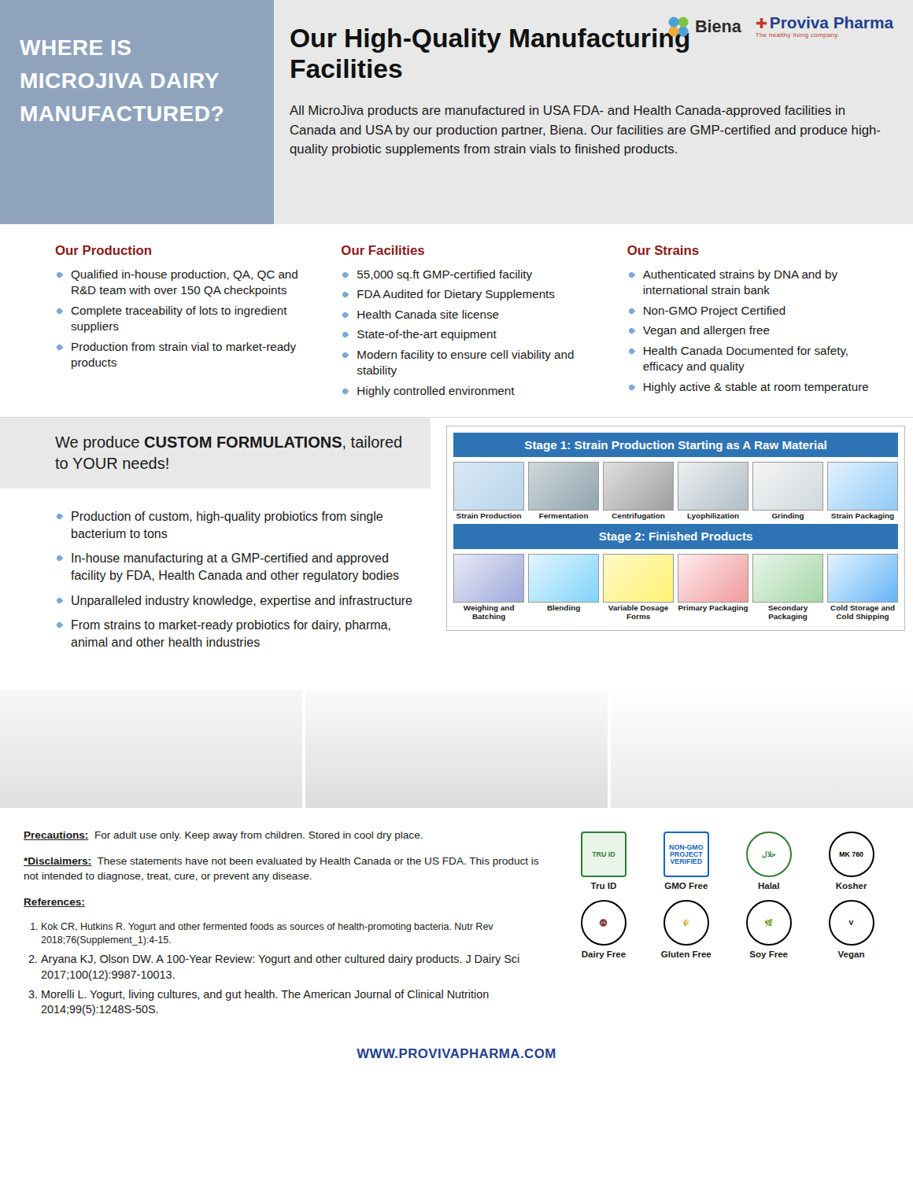Where is MicroJiva Dairy Manufactured?
Biena
✚Proviva Pharma
The healthy living company.
Our High-Quality Manufacturing Facilities
All MicroJiva products are manufactured in USA FDA- and Health Canada-approved facilities in Canada and USA by our production partner, Biena. Our facilities are GMP-certified and produce high-quality probiotic supplements from strain vials to finished products.
Our Production
Qualified in-house production, QA, QC and R&D team with over 150 QA checkpoints
Complete traceability of lots to ingredient suppliers
Production from strain vial to market-ready products
Our Facilities
55,000 sq.ft GMP-certified facility
FDA Audited for Dietary Supplements
Health Canada site license
State-of-the-art equipment
Modern facility to ensure cell viability and stability
Highly controlled environment
Our Strains
Authenticated strains by DNA and by international strain bank
Non-GMO Project Certified
Vegan and allergen free
Health Canada Documented for safety, efficacy and quality
Highly active & stable at room temperature
We produce CUSTOM FORMULATIONS, tailored to YOUR needs!
Production of custom, high-quality probiotics from single bacterium to tons
In-house manufacturing at a GMP-certified and approved facility by FDA, Health Canada and other regulatory bodies
Unparalleled industry knowledge, expertise and infrastructure
From strains to market-ready probiotics for dairy, pharma, animal and other health industries
Stage 1: Strain Production Starting as A Raw Material
Strain Production
Fermentation
Centrifugation
Lyophilization
Grinding
Strain Packaging
Stage 2: Finished Products
Weighing and Batching
Blending
Variable Dosage Forms
Primary Packaging
Secondary Packaging
Cold Storage and Cold Shipping
Precautions: For adult use only. Keep away from children. Stored in cool dry place.
*Disclaimers: These statements have not been evaluated by Health Canada or the US FDA. This product is not intended to diagnose, treat, cure, or prevent any disease.
References:
Kok CR, Hutkins R. Yogurt and other fermented foods as sources of health-promoting bacteria. Nutr Rev 2018;76(Supplement_1):4-15.
Aryana KJ, Olson DW. A 100-Year Review: Yogurt and other cultured dairy products. J Dairy Sci 2017;100(12):9987-10013.
Morelli L. Yogurt, living cultures, and gut health. The American Journal of Clinical Nutrition 2014;99(5):1248S-50S.
TRU ID
Tru ID
NON-GMO PROJECT VERIFIED
GMO Free
حلال
Halal
MK 760
Kosher
🚳
Dairy Free
🌾
Gluten Free
🌿
Soy Free
V
Vegan
WWW.PROVIVAPHARMA.COM